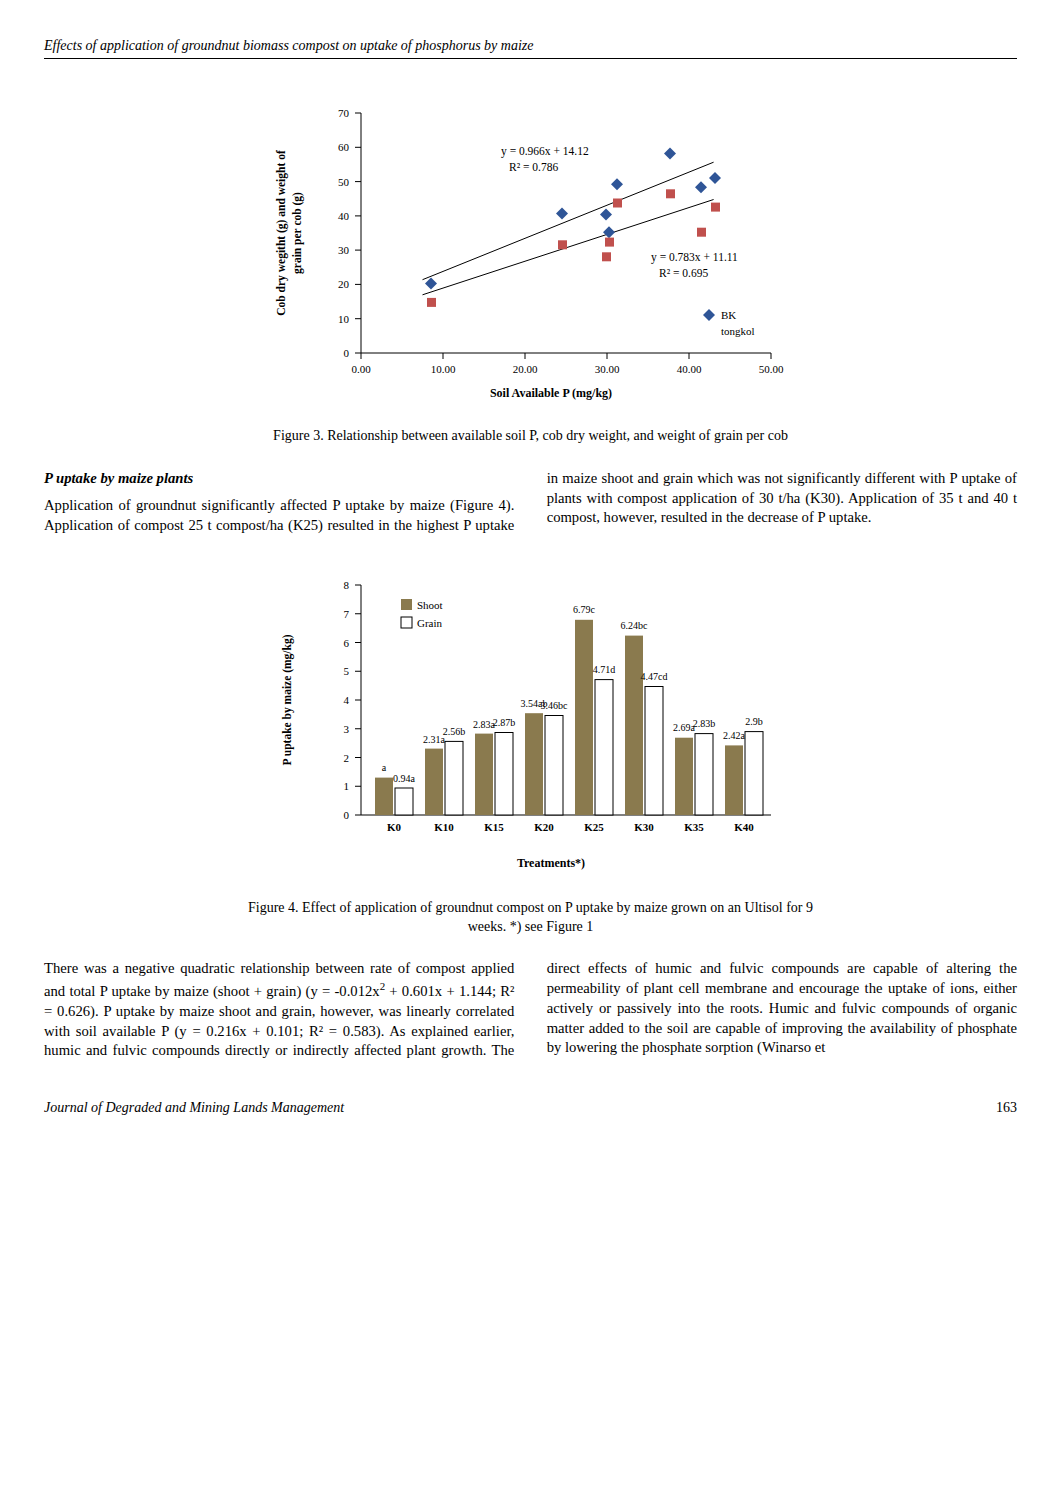Effects of application of groundnut biomass compost on uptake of phosphorus by maize
0 10 20 30 40 50 60 70 0.00 10.00 20.00 30.00 40.00 50.00 Soil Available P (mg/kg) Cob dry wegitht (g) and weight of grain per cob (g) y = 0.966x + 14.12 R² = 0.786 y = 0.783x + 11.11 R² = 0.695 BK tongkol
Figure 3. Relationship between available soil P, cob dry weight, and weight of grain per cob
P uptake by maize plants
Application of groundnut significantly affected P uptake by maize (Figure 4). Application of compost 25 t compost/ha (K25) resulted in the highest P uptake in maize shoot and grain which was not significantly different with P uptake of plants with compost application of 30 t/ha (K30). Application of 35 t and 40 t compost, however, resulted in the decrease of P uptake.
0 1 2 3 4 5 6 7 8 Treatments*) P uptake by maize (mg/kg) Shoot Grain a 0.94a 2.31a 2.56b 2.83a 2.87b 3.54ab 3.46bc 6.79c 4.71d 6.24bc 4.47cd 2.69a 2.83b 2.42a 2.9b K0 K10 K15 K20 K25 K30 K35 K40
Figure 4. Effect of application of groundnut compost on P uptake by maize grown on an Ultisol for 9
weeks. *) see Figure 1
There was a negative quadratic relationship between rate of compost applied and total P uptake by maize (shoot + grain) (y = -0.012x2 + 0.601x + 1.144; R² = 0.626). P uptake by maize shoot and grain, however, was linearly correlated with soil available P (y = 0.216x + 0.101; R² = 0.583). As explained earlier, humic and fulvic compounds directly or indirectly affected plant growth. The direct effects of humic and fulvic compounds are capable of altering the permeability of plant cell membrane and encourage the uptake of ions, either actively or passively into the roots. Humic and fulvic compounds of organic matter added to the soil are capable of improving the availability of phosphate by lowering the phosphate sorption (Winarso et
Journal of Degraded and Mining Lands Management
163